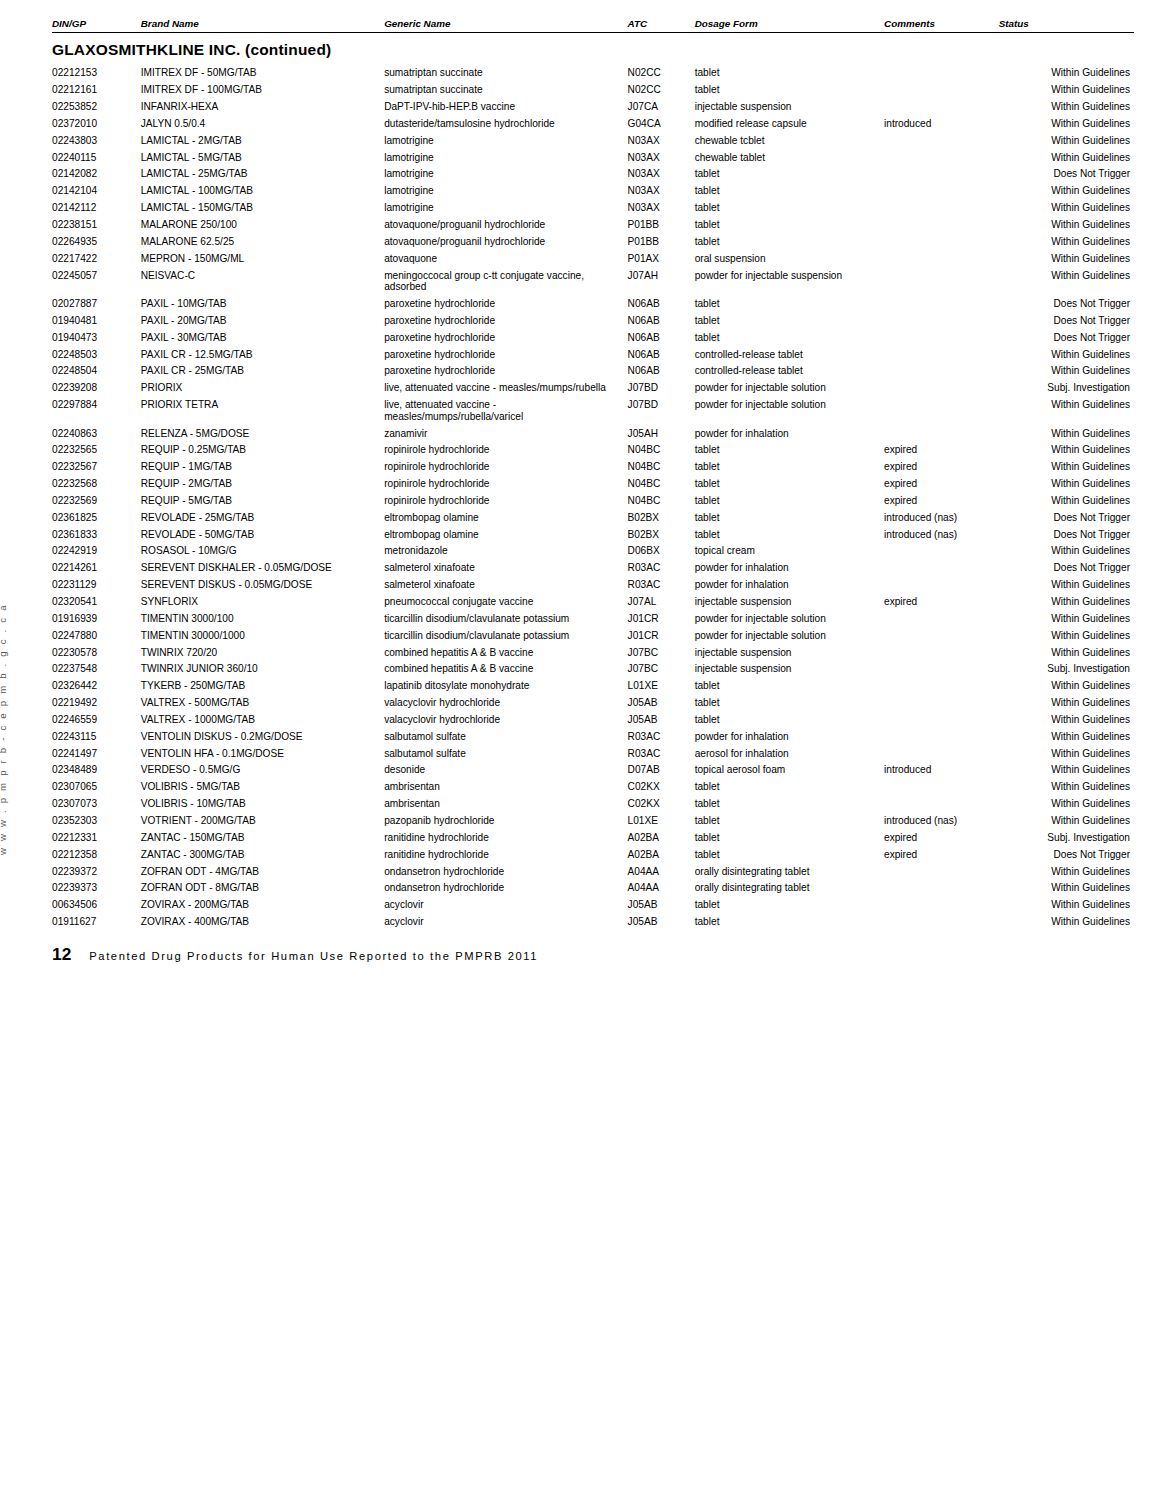w w w . p m p r b - c e p m b . g c . c a
| DIN/GP | Brand Name | Generic Name | ATC | Dosage Form | Comments | Status |
| --- | --- | --- | --- | --- | --- | --- |
| GLAXOSMITHKLINE INC. (continued) |
| 02212153 | IMITREX DF - 50MG/TAB | sumatriptan succinate | N02CC | tablet | | Within Guidelines |
| 02212161 | IMITREX DF - 100MG/TAB | sumatriptan succinate | N02CC | tablet | | Within Guidelines |
| 02253852 | INFANRIX-HEXA | DaPT-IPV-hib-HEP.B vaccine | J07CA | injectable suspension | | Within Guidelines |
| 02372010 | JALYN 0.5/0.4 | dutasteride/tamsulosine hydrochloride | G04CA | modified release capsule | introduced | Within Guidelines |
| 02243803 | LAMICTAL - 2MG/TAB | lamotrigine | N03AX | chewable tcblet | | Within Guidelines |
| 02240115 | LAMICTAL - 5MG/TAB | lamotrigine | N03AX | chewable tablet | | Within Guidelines |
| 02142082 | LAMICTAL - 25MG/TAB | lamotrigine | N03AX | tablet | | Does Not Trigger |
| 02142104 | LAMICTAL - 100MG/TAB | lamotrigine | N03AX | tablet | | Within Guidelines |
| 02142112 | LAMICTAL - 150MG/TAB | lamotrigine | N03AX | tablet | | Within Guidelines |
| 02238151 | MALARONE 250/100 | atovaquone/proguanil hydrochloride | P01BB | tablet | | Within Guidelines |
| 02264935 | MALARONE 62.5/25 | atovaquone/proguanil hydrochloride | P01BB | tablet | | Within Guidelines |
| 02217422 | MEPRON - 150MG/ML | atovaquone | P01AX | oral suspension | | Within Guidelines |
| 02245057 | NEISVAC-C | meningoccocal group c-tt conjugate vaccine, adsorbed | J07AH | powder for injectable suspension | | Within Guidelines |
| 02027887 | PAXIL - 10MG/TAB | paroxetine hydrochloride | N06AB | tablet | | Does Not Trigger |
| 01940481 | PAXIL - 20MG/TAB | paroxetine hydrochloride | N06AB | tablet | | Does Not Trigger |
| 01940473 | PAXIL - 30MG/TAB | paroxetine hydrochloride | N06AB | tablet | | Does Not Trigger |
| 02248503 | PAXIL CR - 12.5MG/TAB | paroxetine hydrochloride | N06AB | controlled-release tablet | | Within Guidelines |
| 02248504 | PAXIL CR - 25MG/TAB | paroxetine hydrochloride | N06AB | controlled-release tablet | | Within Guidelines |
| 02239208 | PRIORIX | live, attenuated vaccine - measles/mumps/rubella | J07BD | powder for injectable solution | | Subj. Investigation |
| 02297884 | PRIORIX TETRA | live, attenuated vaccine - measles/mumps/rubella/varicel | J07BD | powder for injectable solution | | Within Guidelines |
| 02240863 | RELENZA - 5MG/DOSE | zanamivir | J05AH | powder for inhalation | | Within Guidelines |
| 02232565 | REQUIP - 0.25MG/TAB | ropinirole hydrochloride | N04BC | tablet | expired | Within Guidelines |
| 02232567 | REQUIP - 1MG/TAB | ropinirole hydrochloride | N04BC | tablet | expired | Within Guidelines |
| 02232568 | REQUIP - 2MG/TAB | ropinirole hydrochloride | N04BC | tablet | expired | Within Guidelines |
| 02232569 | REQUIP - 5MG/TAB | ropinirole hydrochloride | N04BC | tablet | expired | Within Guidelines |
| 02361825 | REVOLADE - 25MG/TAB | eltrombopag olamine | B02BX | tablet | introduced (nas) | Does Not Trigger |
| 02361833 | REVOLADE - 50MG/TAB | eltrombopag olamine | B02BX | tablet | introduced (nas) | Does Not Trigger |
| 02242919 | ROSASOL - 10MG/G | metronidazole | D06BX | topical cream | | Within Guidelines |
| 02214261 | SEREVENT DISKHALER - 0.05MG/DOSE | salmeterol xinafoate | R03AC | powder for inhalation | | Does Not Trigger |
| 02231129 | SEREVENT DISKUS - 0.05MG/DOSE | salmeterol xinafoate | R03AC | powder for inhalation | | Within Guidelines |
| 02320541 | SYNFLORIX | pneumococcal conjugate vaccine | J07AL | injectable suspension | expired | Within Guidelines |
| 01916939 | TIMENTIN 3000/100 | ticarcillin disodium/clavulanate potassium | J01CR | powder for injectable solution | | Within Guidelines |
| 02247880 | TIMENTIN 30000/1000 | ticarcillin disodium/clavulanate potassium | J01CR | powder for injectable solution | | Within Guidelines |
| 02230578 | TWINRIX 720/20 | combined hepatitis A & B vaccine | J07BC | injectable suspension | | Within Guidelines |
| 02237548 | TWINRIX JUNIOR 360/10 | combined hepatitis A & B vaccine | J07BC | injectable suspension | | Subj. Investigation |
| 02326442 | TYKERB - 250MG/TAB | lapatinib ditosylate monohydrate | L01XE | tablet | | Within Guidelines |
| 02219492 | VALTREX - 500MG/TAB | valacyclovir hydrochloride | J05AB | tablet | | Within Guidelines |
| 02246559 | VALTREX - 1000MG/TAB | valacyclovir hydrochloride | J05AB | tablet | | Within Guidelines |
| 02243115 | VENTOLIN DISKUS - 0.2MG/DOSE | salbutamol sulfate | R03AC | powder for inhalation | | Within Guidelines |
| 02241497 | VENTOLIN HFA - 0.1MG/DOSE | salbutamol sulfate | R03AC | aerosol for inhalation | | Within Guidelines |
| 02348489 | VERDESO - 0.5MG/G | desonide | D07AB | topical aerosol foam | introduced | Within Guidelines |
| 02307065 | VOLIBRIS - 5MG/TAB | ambrisentan | C02KX | tablet | | Within Guidelines |
| 02307073 | VOLIBRIS - 10MG/TAB | ambrisentan | C02KX | tablet | | Within Guidelines |
| 02352303 | VOTRIENT - 200MG/TAB | pazopanib hydrochloride | L01XE | tablet | introduced (nas) | Within Guidelines |
| 02212331 | ZANTAC - 150MG/TAB | ranitidine hydrochloride | A02BA | tablet | expired | Subj. Investigation |
| 02212358 | ZANTAC - 300MG/TAB | ranitidine hydrochloride | A02BA | tablet | expired | Does Not Trigger |
| 02239372 | ZOFRAN ODT - 4MG/TAB | ondansetron hydrochloride | A04AA | orally disintegrating tablet | | Within Guidelines |
| 02239373 | ZOFRAN ODT - 8MG/TAB | ondansetron hydrochloride | A04AA | orally disintegrating tablet | | Within Guidelines |
| 00634506 | ZOVIRAX - 200MG/TAB | acyclovir | J05AB | tablet | | Within Guidelines |
| 01911627 | ZOVIRAX - 400MG/TAB | acyclovir | J05AB | tablet | | Within Guidelines |
12 Patented Drug Products for Human Use Reported to the PMPRB 2011